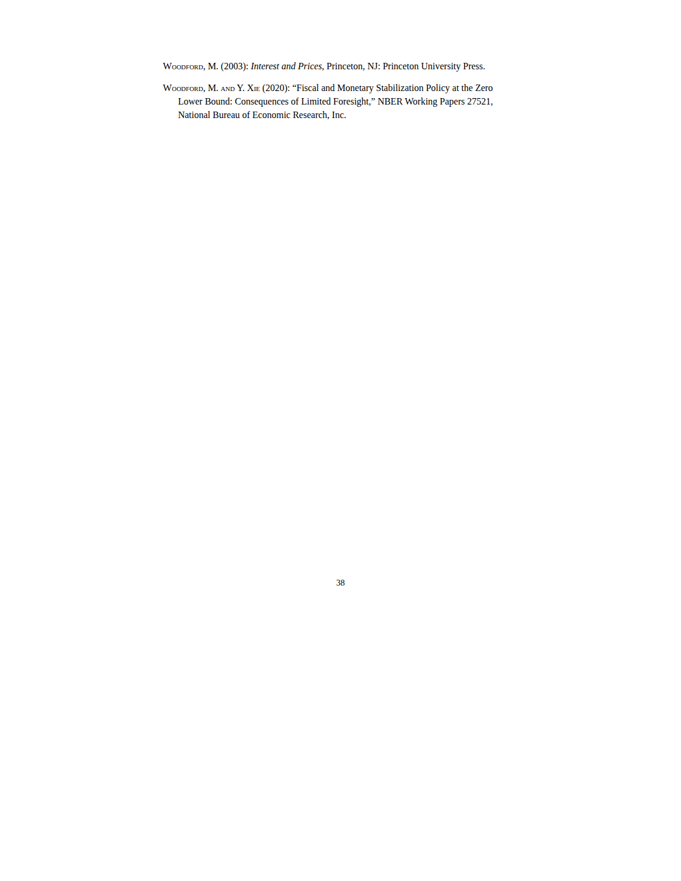Woodford, M. (2003): Interest and Prices, Princeton, NJ: Princeton University Press.
Woodford, M. and Y. Xie (2020): “Fiscal and Monetary Stabilization Policy at the Zero Lower Bound: Consequences of Limited Foresight,” NBER Working Papers 27521, National Bureau of Economic Research, Inc.
38